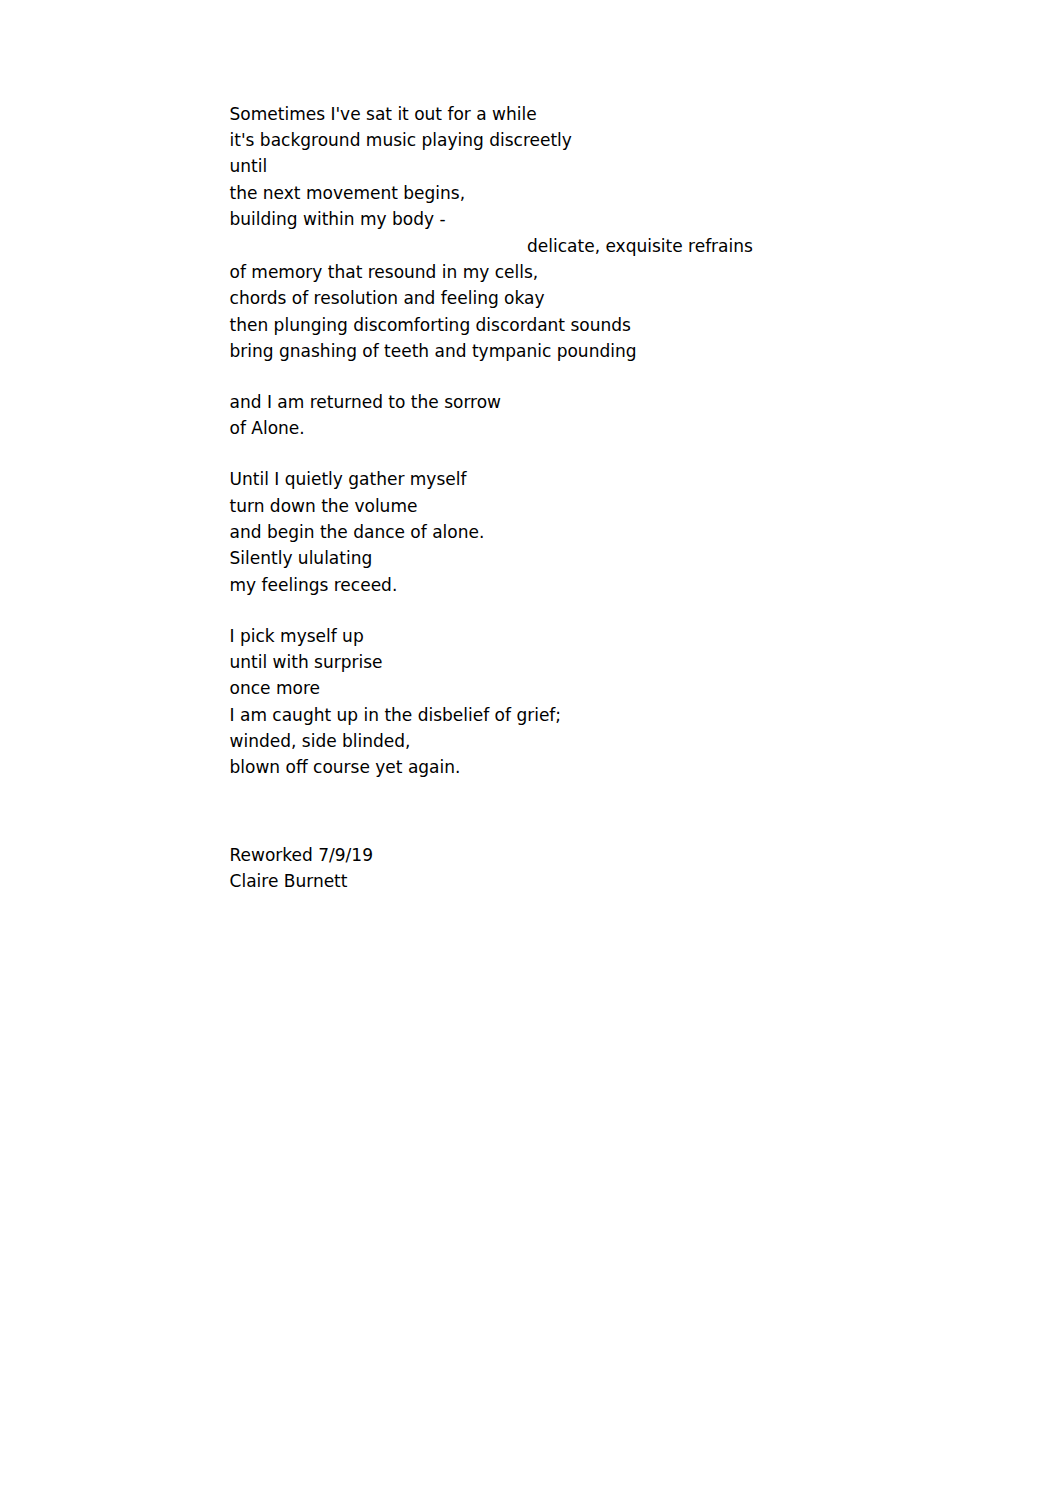Sometimes I've sat it out for a while
it's background music playing discreetly
until
the next movement begins,
building within my body -
delicate, exquisite refrains
of memory that resound in my cells,
chords of resolution and feeling okay
then plunging discomforting discordant sounds
bring gnashing of teeth and tympanic pounding
and I am returned to the sorrow
of Alone.
Until I quietly gather myself
turn down the volume
and begin the dance of alone.
Silently ululating
my feelings receed.
I pick myself up
until with surprise
once more
I am caught up in the disbelief of grief;
winded, side blinded,
blown off course yet again.
Reworked 7/9/19
Claire Burnett